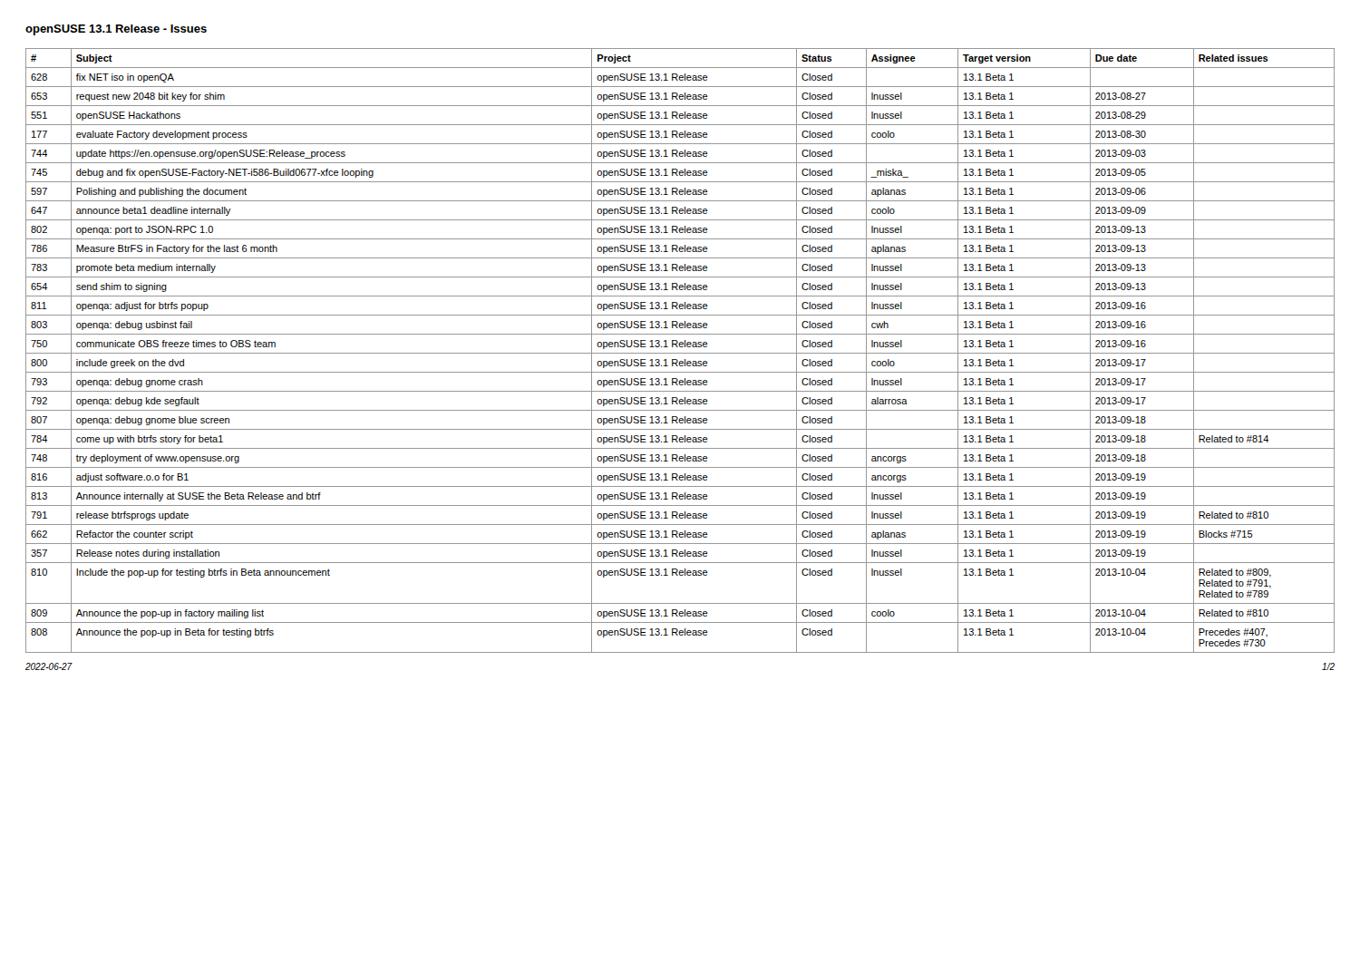openSUSE 13.1 Release - Issues
| # | Subject | Project | Status | Assignee | Target version | Due date | Related issues |
| --- | --- | --- | --- | --- | --- | --- | --- |
| 628 | fix NET iso in openQA | openSUSE 13.1 Release | Closed | | 13.1 Beta 1 | | |
| 653 | request new 2048 bit key for shim | openSUSE 13.1 Release | Closed | lnussel | 13.1 Beta 1 | 2013-08-27 | |
| 551 | openSUSE Hackathons | openSUSE 13.1 Release | Closed | lnussel | 13.1 Beta 1 | 2013-08-29 | |
| 177 | evaluate Factory development process | openSUSE 13.1 Release | Closed | coolo | 13.1 Beta 1 | 2013-08-30 | |
| 744 | update https://en.opensuse.org/openSUSE:Release_process | openSUSE 13.1 Release | Closed | | 13.1 Beta 1 | 2013-09-03 | |
| 745 | debug and fix openSUSE-Factory-NET-i586-Build0677-xfce looping | openSUSE 13.1 Release | Closed | _miska_ | 13.1 Beta 1 | 2013-09-05 | |
| 597 | Polishing and publishing the document | openSUSE 13.1 Release | Closed | aplanas | 13.1 Beta 1 | 2013-09-06 | |
| 647 | announce beta1 deadline internally | openSUSE 13.1 Release | Closed | coolo | 13.1 Beta 1 | 2013-09-09 | |
| 802 | openqa: port to JSON-RPC 1.0 | openSUSE 13.1 Release | Closed | lnussel | 13.1 Beta 1 | 2013-09-13 | |
| 786 | Measure BtrFS in Factory for the last 6 month | openSUSE 13.1 Release | Closed | aplanas | 13.1 Beta 1 | 2013-09-13 | |
| 783 | promote beta medium internally | openSUSE 13.1 Release | Closed | lnussel | 13.1 Beta 1 | 2013-09-13 | |
| 654 | send shim to signing | openSUSE 13.1 Release | Closed | lnussel | 13.1 Beta 1 | 2013-09-13 | |
| 811 | openqa: adjust for btrfs popup | openSUSE 13.1 Release | Closed | lnussel | 13.1 Beta 1 | 2013-09-16 | |
| 803 | openqa: debug usbinst fail | openSUSE 13.1 Release | Closed | cwh | 13.1 Beta 1 | 2013-09-16 | |
| 750 | communicate OBS freeze times to OBS team | openSUSE 13.1 Release | Closed | lnussel | 13.1 Beta 1 | 2013-09-16 | |
| 800 | include greek on the dvd | openSUSE 13.1 Release | Closed | coolo | 13.1 Beta 1 | 2013-09-17 | |
| 793 | openqa: debug gnome crash | openSUSE 13.1 Release | Closed | lnussel | 13.1 Beta 1 | 2013-09-17 | |
| 792 | openqa: debug kde segfault | openSUSE 13.1 Release | Closed | alarrosa | 13.1 Beta 1 | 2013-09-17 | |
| 807 | openqa: debug gnome blue screen | openSUSE 13.1 Release | Closed | | 13.1 Beta 1 | 2013-09-18 | |
| 784 | come up with btrfs story for beta1 | openSUSE 13.1 Release | Closed | | 13.1 Beta 1 | 2013-09-18 | Related to #814 |
| 748 | try deployment of www.opensuse.org | openSUSE 13.1 Release | Closed | ancorgs | 13.1 Beta 1 | 2013-09-18 | |
| 816 | adjust software.o.o for B1 | openSUSE 13.1 Release | Closed | ancorgs | 13.1 Beta 1 | 2013-09-19 | |
| 813 | Announce internally at SUSE the Beta Release and btrf | openSUSE 13.1 Release | Closed | lnussel | 13.1 Beta 1 | 2013-09-19 | |
| 791 | release btrfsprogs update | openSUSE 13.1 Release | Closed | lnussel | 13.1 Beta 1 | 2013-09-19 | Related to #810 |
| 662 | Refactor the counter script | openSUSE 13.1 Release | Closed | aplanas | 13.1 Beta 1 | 2013-09-19 | Blocks #715 |
| 357 | Release notes during installation | openSUSE 13.1 Release | Closed | lnussel | 13.1 Beta 1 | 2013-09-19 | |
| 810 | Include the pop-up for testing btrfs in Beta announcement | openSUSE 13.1 Release | Closed | lnussel | 13.1 Beta 1 | 2013-10-04 | Related to #809, Related to #791, Related to #789 |
| 809 | Announce the pop-up in factory mailing list | openSUSE 13.1 Release | Closed | coolo | 13.1 Beta 1 | 2013-10-04 | Related to #810 |
| 808 | Announce the pop-up in Beta for testing btrfs | openSUSE 13.1 Release | Closed | | 13.1 Beta 1 | 2013-10-04 | Precedes #407, Precedes #730 |
2022-06-27 1/2